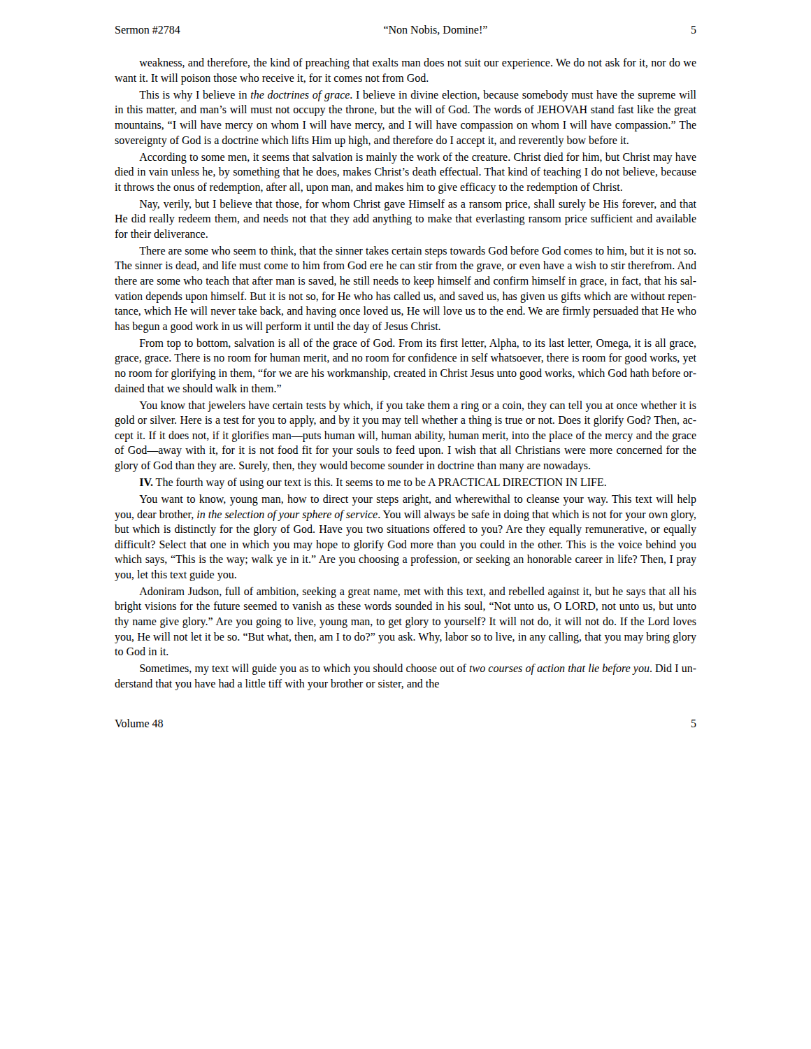Sermon #2784 “Non Nobis, Domine!” 5
weakness, and therefore, the kind of preaching that exalts man does not suit our experience. We do not ask for it, nor do we want it. It will poison those who receive it, for it comes not from God.
This is why I believe in the doctrines of grace. I believe in divine election, because somebody must have the supreme will in this matter, and man’s will must not occupy the throne, but the will of God. The words of JEHOVAH stand fast like the great mountains, “I will have mercy on whom I will have mercy, and I will have compassion on whom I will have compassion.” The sovereignty of God is a doctrine which lifts Him up high, and therefore do I accept it, and reverently bow before it.
According to some men, it seems that salvation is mainly the work of the creature. Christ died for him, but Christ may have died in vain unless he, by something that he does, makes Christ’s death effectual. That kind of teaching I do not believe, because it throws the onus of redemption, after all, upon man, and makes him to give efficacy to the redemption of Christ.
Nay, verily, but I believe that those, for whom Christ gave Himself as a ransom price, shall surely be His forever, and that He did really redeem them, and needs not that they add anything to make that everlasting ransom price sufficient and available for their deliverance.
There are some who seem to think, that the sinner takes certain steps towards God before God comes to him, but it is not so. The sinner is dead, and life must come to him from God ere he can stir from the grave, or even have a wish to stir therefrom. And there are some who teach that after man is saved, he still needs to keep himself and confirm himself in grace, in fact, that his salvation depends upon himself. But it is not so, for He who has called us, and saved us, has given us gifts which are without repentance, which He will never take back, and having once loved us, He will love us to the end. We are firmly persuaded that He who has begun a good work in us will perform it until the day of Jesus Christ.
From top to bottom, salvation is all of the grace of God. From its first letter, Alpha, to its last letter, Omega, it is all grace, grace, grace. There is no room for human merit, and no room for confidence in self whatsoever, there is room for good works, yet no room for glorifying in them, “for we are his workmanship, created in Christ Jesus unto good works, which God hath before ordained that we should walk in them.”
You know that jewelers have certain tests by which, if you take them a ring or a coin, they can tell you at once whether it is gold or silver. Here is a test for you to apply, and by it you may tell whether a thing is true or not. Does it glorify God? Then, accept it. If it does not, if it glorifies man—puts human will, human ability, human merit, into the place of the mercy and the grace of God—away with it, for it is not food fit for your souls to feed upon. I wish that all Christians were more concerned for the glory of God than they are. Surely, then, they would become sounder in doctrine than many are nowadays.
IV. The fourth way of using our text is this. It seems to me to be A PRACTICAL DIRECTION IN LIFE.
You want to know, young man, how to direct your steps aright, and wherewithal to cleanse your way. This text will help you, dear brother, in the selection of your sphere of service. You will always be safe in doing that which is not for your own glory, but which is distinctly for the glory of God. Have you two situations offered to you? Are they equally remunerative, or equally difficult? Select that one in which you may hope to glorify God more than you could in the other. This is the voice behind you which says, “This is the way; walk ye in it.” Are you choosing a profession, or seeking an honorable career in life? Then, I pray you, let this text guide you.
Adoniram Judson, full of ambition, seeking a great name, met with this text, and rebelled against it, but he says that all his bright visions for the future seemed to vanish as these words sounded in his soul, “Not unto us, O LORD, not unto us, but unto thy name give glory.” Are you going to live, young man, to get glory to yourself? It will not do, it will not do. If the Lord loves you, He will not let it be so. “But what, then, am I to do?” you ask. Why, labor so to live, in any calling, that you may bring glory to God in it.
Sometimes, my text will guide you as to which you should choose out of two courses of action that lie before you. Did I understand that you have had a little tiff with your brother or sister, and the
Volume 48 5